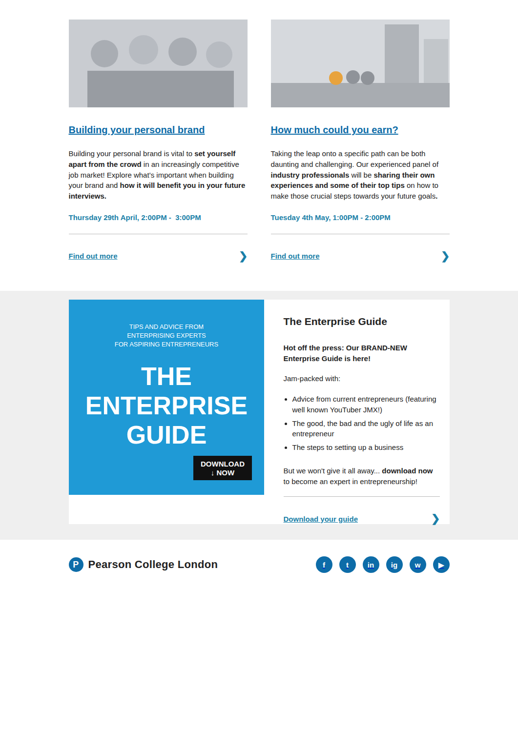Building your personal brand
Building your personal brand is vital to set yourself apart from the crowd in an increasingly competitive job market! Explore what’s important when building your brand and how it will benefit you in your future interviews.
Thursday 29th April, 2:00PM - 3:00PM
Find out more ❯
How much could you earn?
Taking the leap onto a specific path can be both daunting and challenging. Our experienced panel of industry professionals will be sharing their own experiences and some of their top tips on how to make those crucial steps towards your future goals.
Tuesday 4th May, 1:00PM - 2:00PM
Find out more ❯
The Enterprise Guide
Hot off the press: Our BRAND-NEW Enterprise Guide is here!
Jam-packed with:
Advice from current entrepreneurs (featuring well known YouTuber JMX!)
The good, the bad and the ugly of life as an entrepreneur
The steps to setting up a business
But we won't give it all away... download now to become an expert in entrepreneurship!
Download your guide ❯
P Pearson College London
f t in ig w ▶